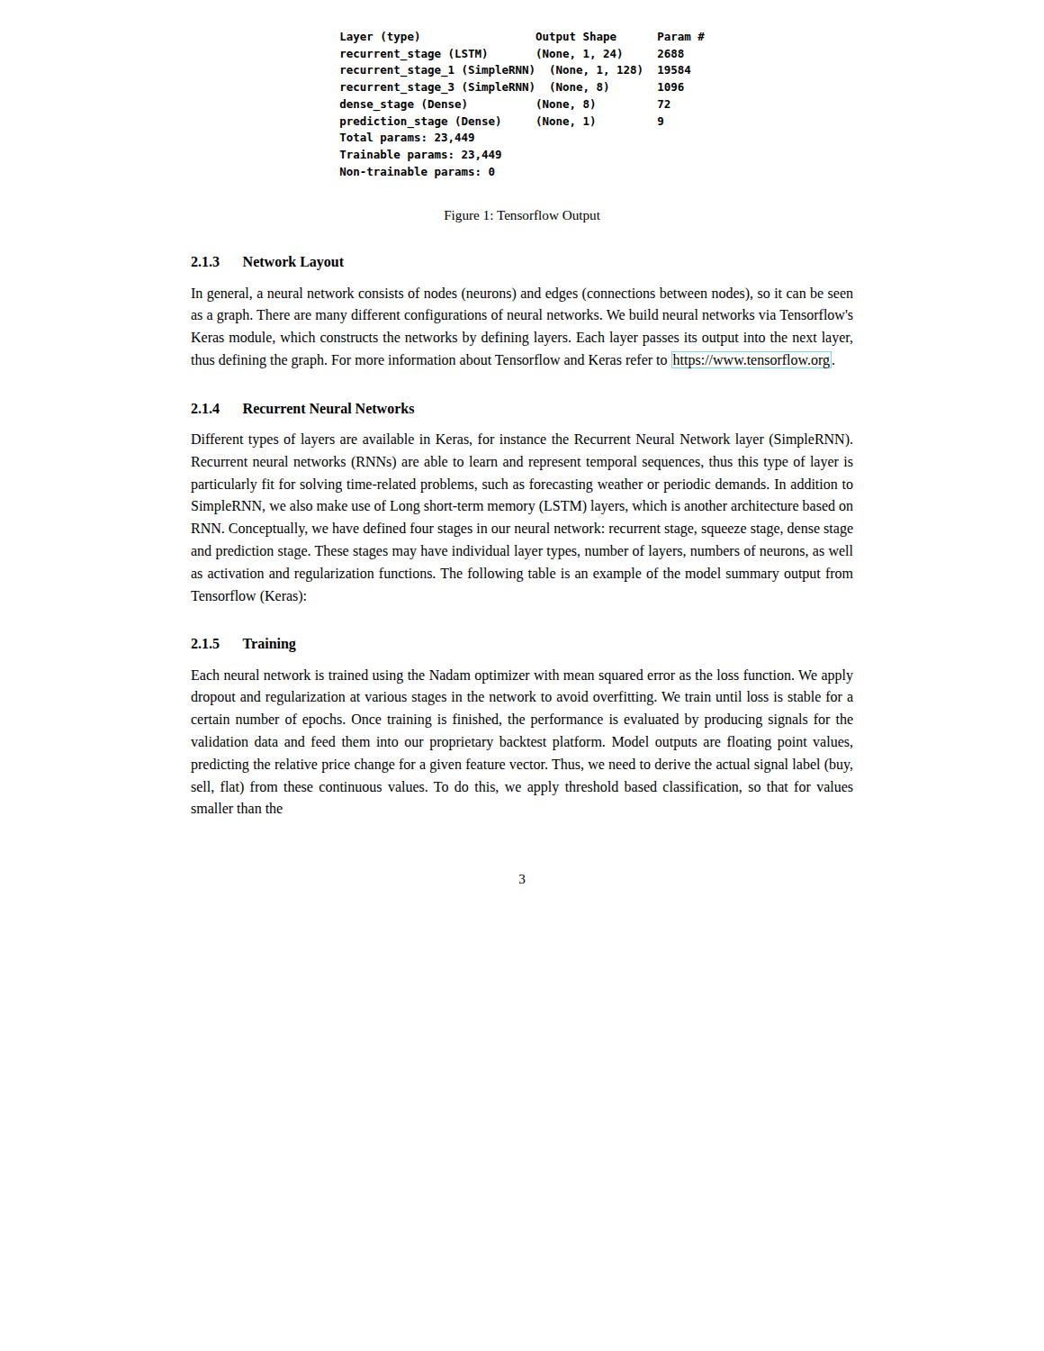Layer (type)                 Output Shape      Param #
recurrent_stage (LSTM)       (None, 1, 24)     2688
recurrent_stage_1 (SimpleRNN)  (None, 1, 128)  19584
recurrent_stage_3 (SimpleRNN)  (None, 8)       1096
dense_stage (Dense)          (None, 8)         72
prediction_stage (Dense)     (None, 1)         9
Total params: 23,449
Trainable params: 23,449
Non-trainable params: 0
Figure 1: Tensorflow Output
2.1.3 Network Layout
In general, a neural network consists of nodes (neurons) and edges (connections between nodes), so it can be seen as a graph. There are many different configurations of neural networks. We build neural networks via Tensorflow's Keras module, which constructs the networks by defining layers. Each layer passes its output into the next layer, thus defining the graph. For more information about Tensorflow and Keras refer to https://www.tensorflow.org.
2.1.4 Recurrent Neural Networks
Different types of layers are available in Keras, for instance the Recurrent Neural Network layer (SimpleRNN). Recurrent neural networks (RNNs) are able to learn and represent temporal sequences, thus this type of layer is particularly fit for solving time-related problems, such as forecasting weather or periodic demands. In addition to SimpleRNN, we also make use of Long short-term memory (LSTM) layers, which is another architecture based on RNN. Conceptually, we have defined four stages in our neural network: recurrent stage, squeeze stage, dense stage and prediction stage. These stages may have individual layer types, number of layers, numbers of neurons, as well as activation and regularization functions. The following table is an example of the model summary output from Tensorflow (Keras):
2.1.5 Training
Each neural network is trained using the Nadam optimizer with mean squared error as the loss function. We apply dropout and regularization at various stages in the network to avoid overfitting. We train until loss is stable for a certain number of epochs. Once training is finished, the performance is evaluated by producing signals for the validation data and feed them into our proprietary backtest platform. Model outputs are floating point values, predicting the relative price change for a given feature vector. Thus, we need to derive the actual signal label (buy, sell, flat) from these continuous values. To do this, we apply threshold based classification, so that for values smaller than the
3